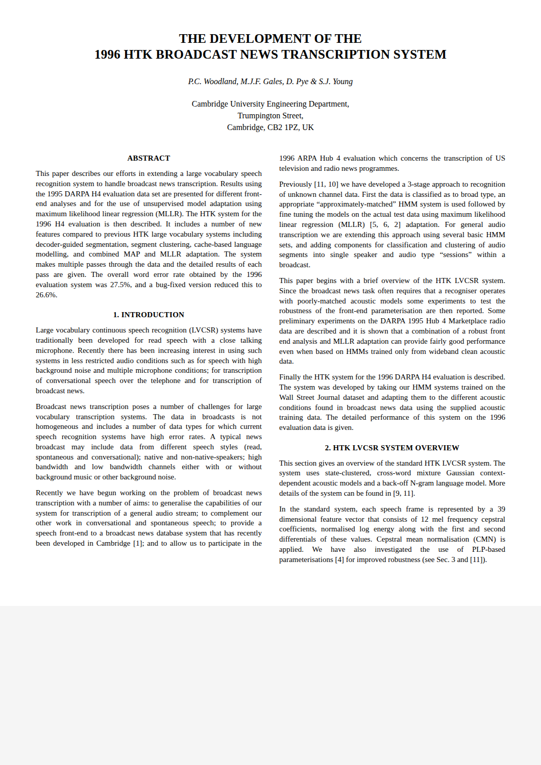THE DEVELOPMENT OF THE
1996 HTK BROADCAST NEWS TRANSCRIPTION SYSTEM
P.C. Woodland, M.J.F. Gales, D. Pye & S.J. Young
Cambridge University Engineering Department,
Trumpington Street,
Cambridge, CB2 1PZ, UK
ABSTRACT
This paper describes our efforts in extending a large vocabulary speech recognition system to handle broadcast news transcription. Results using the 1995 DARPA H4 evaluation data set are presented for different front-end analyses and for the use of unsupervised model adaptation using maximum likelihood linear regression (MLLR). The HTK system for the 1996 H4 evaluation is then described. It includes a number of new features compared to previous HTK large vocabulary systems including decoder-guided segmentation, segment clustering, cache-based language modelling, and combined MAP and MLLR adaptation. The system makes multiple passes through the data and the detailed results of each pass are given. The overall word error rate obtained by the 1996 evaluation system was 27.5%, and a bug-fixed version reduced this to 26.6%.
1. INTRODUCTION
Large vocabulary continuous speech recognition (LVCSR) systems have traditionally been developed for read speech with a close talking microphone. Recently there has been increasing interest in using such systems in less restricted audio conditions such as for speech with high background noise and multiple microphone conditions; for transcription of conversational speech over the telephone and for transcription of broadcast news.
Broadcast news transcription poses a number of challenges for large vocabulary transcription systems. The data in broadcasts is not homogeneous and includes a number of data types for which current speech recognition systems have high error rates. A typical news broadcast may include data from different speech styles (read, spontaneous and conversational); native and non-native-speakers; high bandwidth and low bandwidth channels either with or without background music or other background noise.
Recently we have begun working on the problem of broadcast news transcription with a number of aims: to generalise the capabilities of our system for transcription of a general audio stream; to complement our other work in conversational and spontaneous speech; to provide a speech front-end to a broadcast news database system that has recently been developed in Cambridge [1]; and to allow us to participate in the 1996 ARPA Hub 4 evaluation which concerns the transcription of US television and radio news programmes.
Previously [11, 10] we have developed a 3-stage approach to recognition of unknown channel data. First the data is classified as to broad type, an appropriate “approximately-matched” HMM system is used followed by fine tuning the models on the actual test data using maximum likelihood linear regression (MLLR) [5, 6, 2] adaptation. For general audio transcription we are extending this approach using several basic HMM sets, and adding components for classification and clustering of audio segments into single speaker and audio type “sessions” within a broadcast.
This paper begins with a brief overview of the HTK LVCSR system. Since the broadcast news task often requires that a recogniser operates with poorly-matched acoustic models some experiments to test the robustness of the front-end parameterisation are then reported. Some preliminary experiments on the DARPA 1995 Hub 4 Marketplace radio data are described and it is shown that a combination of a robust front end analysis and MLLR adaptation can provide fairly good performance even when based on HMMs trained only from wideband clean acoustic data.
Finally the HTK system for the 1996 DARPA H4 evaluation is described. The system was developed by taking our HMM systems trained on the Wall Street Journal dataset and adapting them to the different acoustic conditions found in broadcast news data using the supplied acoustic training data. The detailed performance of this system on the 1996 evaluation data is given.
2. HTK LVCSR SYSTEM OVERVIEW
This section gives an overview of the standard HTK LVCSR system. The system uses state-clustered, cross-word mixture Gaussian context-dependent acoustic models and a back-off N-gram language model. More details of the system can be found in [9, 11].
In the standard system, each speech frame is represented by a 39 dimensional feature vector that consists of 12 mel frequency cepstral coefficients, normalised log energy along with the first and second differentials of these values. Cepstral mean normalisation (CMN) is applied. We have also investigated the use of PLP-based parameterisations [4] for improved robustness (see Sec. 3 and [11]).